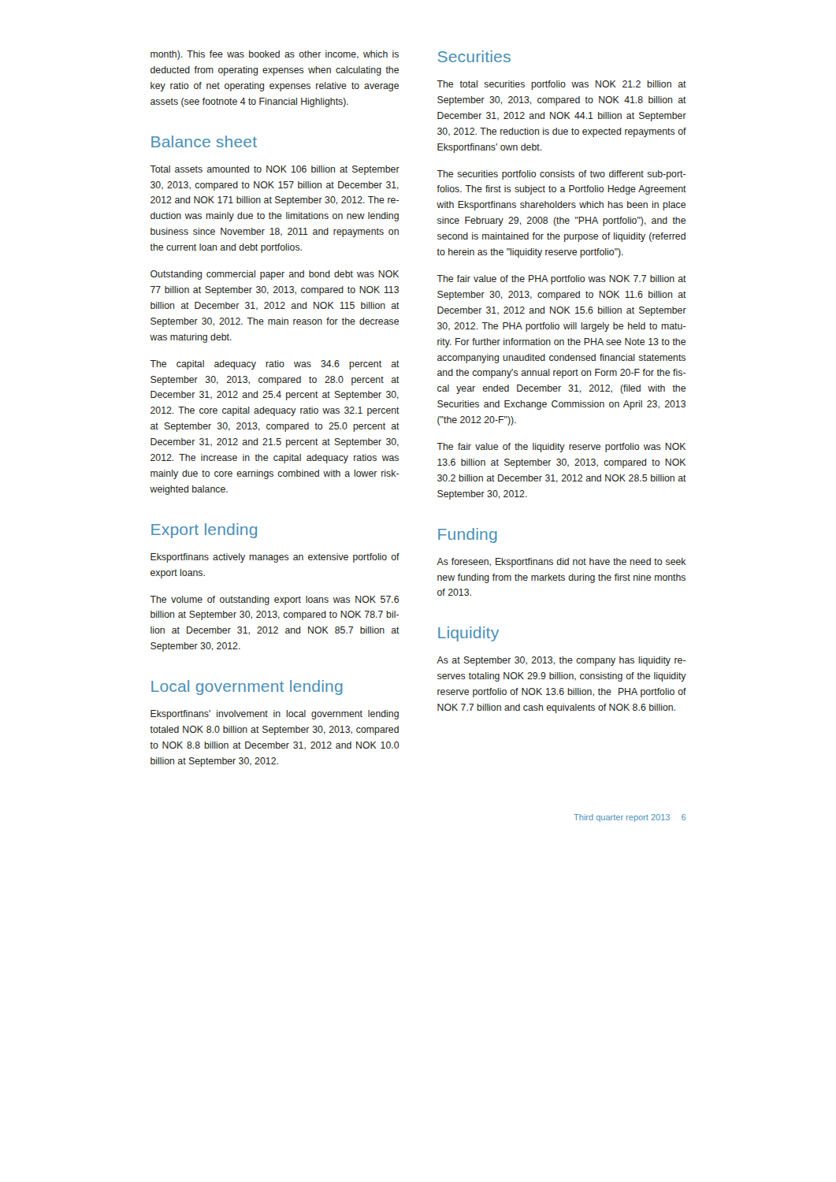month). This fee was booked as other income, which is deducted from operating expenses when calculating the key ratio of net operating expenses relative to average assets (see footnote 4 to Financial Highlights).
Balance sheet
Total assets amounted to NOK 106 billion at September 30, 2013, compared to NOK 157 billion at December 31, 2012 and NOK 171 billion at September 30, 2012. The reduction was mainly due to the limitations on new lending business since November 18, 2011 and repayments on the current loan and debt portfolios.
Outstanding commercial paper and bond debt was NOK 77 billion at September 30, 2013, compared to NOK 113 billion at December 31, 2012 and NOK 115 billion at September 30, 2012. The main reason for the decrease was maturing debt.
The capital adequacy ratio was 34.6 percent at September 30, 2013, compared to 28.0 percent at December 31, 2012 and 25.4 percent at September 30, 2012. The core capital adequacy ratio was 32.1 percent at September 30, 2013, compared to 25.0 percent at December 31, 2012 and 21.5 percent at September 30, 2012. The increase in the capital adequacy ratios was mainly due to core earnings combined with a lower risk-weighted balance.
Export lending
Eksportfinans actively manages an extensive portfolio of export loans.
The volume of outstanding export loans was NOK 57.6 billion at September 30, 2013, compared to NOK 78.7 billion at December 31, 2012 and NOK 85.7 billion at September 30, 2012.
Local government lending
Eksportfinans' involvement in local government lending totaled NOK 8.0 billion at September 30, 2013, compared to NOK 8.8 billion at December 31, 2012 and NOK 10.0 billion at September 30, 2012.
Securities
The total securities portfolio was NOK 21.2 billion at September 30, 2013, compared to NOK 41.8 billion at December 31, 2012 and NOK 44.1 billion at September 30, 2012. The reduction is due to expected repayments of Eksportfinans' own debt.
The securities portfolio consists of two different sub-portfolios. The first is subject to a Portfolio Hedge Agreement with Eksportfinans shareholders which has been in place since February 29, 2008 (the "PHA portfolio"), and the second is maintained for the purpose of liquidity (referred to herein as the "liquidity reserve portfolio").
The fair value of the PHA portfolio was NOK 7.7 billion at September 30, 2013, compared to NOK 11.6 billion at December 31, 2012 and NOK 15.6 billion at September 30, 2012. The PHA portfolio will largely be held to maturity. For further information on the PHA see Note 13 to the accompanying unaudited condensed financial statements and the company's annual report on Form 20-F for the fiscal year ended December 31, 2012, (filed with the Securities and Exchange Commission on April 23, 2013 ("the 2012 20-F")).
The fair value of the liquidity reserve portfolio was NOK 13.6 billion at September 30, 2013, compared to NOK 30.2 billion at December 31, 2012 and NOK 28.5 billion at September 30, 2012.
Funding
As foreseen, Eksportfinans did not have the need to seek new funding from the markets during the first nine months of 2013.
Liquidity
As at September 30, 2013, the company has liquidity reserves totaling NOK 29.9 billion, consisting of the liquidity reserve portfolio of NOK 13.6 billion, the PHA portfolio of NOK 7.7 billion and cash equivalents of NOK 8.6 billion.
Third quarter report 20136